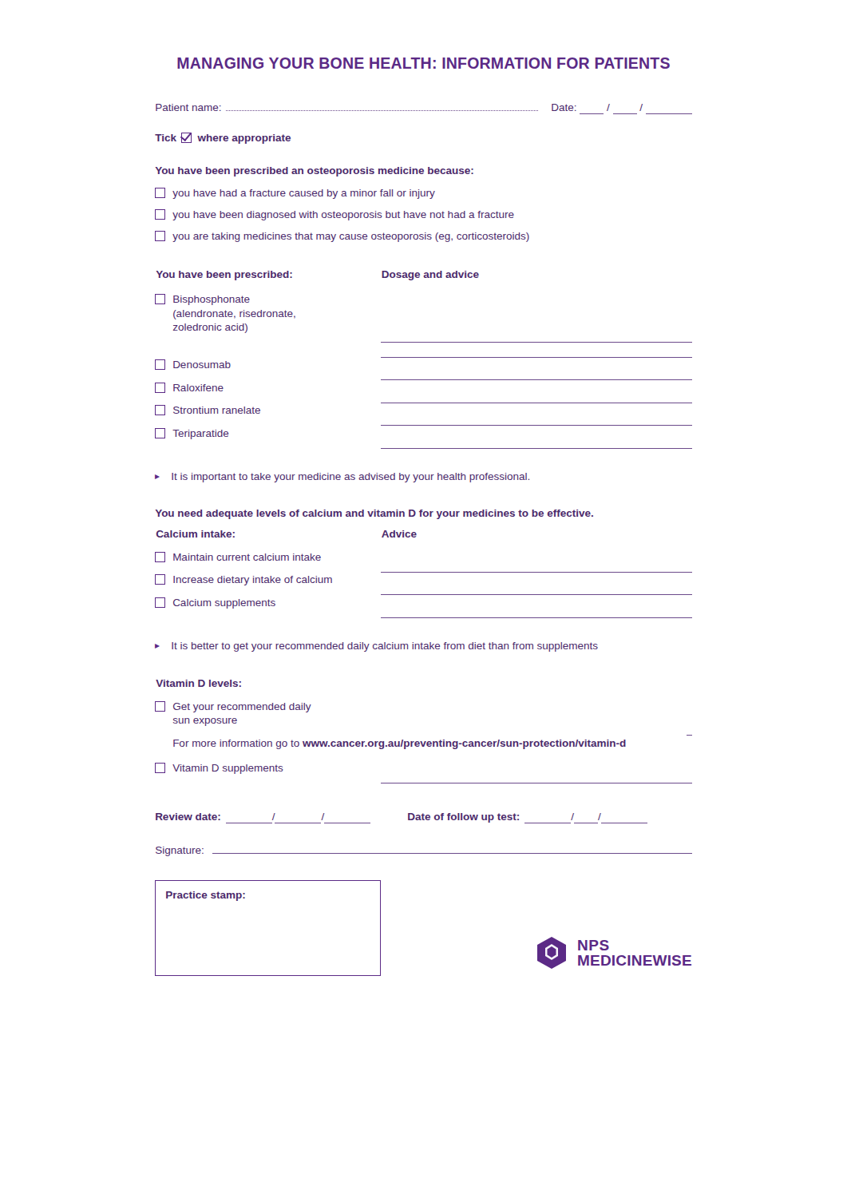MANAGING YOUR BONE HEALTH: INFORMATION FOR PATIENTS
Patient name: Date: / /
Tick where appropriate
You have been prescribed an osteoporosis medicine because:
you have had a fracture caused by a minor fall or injury
you have been diagnosed with osteoporosis but have not had a fracture
you are taking medicines that may cause osteoporosis (eg, corticosteroids)
| You have been prescribed: | Dosage and advice |
| --- | --- |
| Bisphosphonate (alendronate, risedronate, zoledronic acid) | |
| Denosumab | |
| Raloxifene | |
| Strontium ranelate | |
| Teriparatide | |
It is important to take your medicine as advised by your health professional.
You need adequate levels of calcium and vitamin D for your medicines to be effective.
| Calcium intake: | Advice |
| --- | --- |
| Maintain current calcium intake | |
| Increase dietary intake of calcium | |
| Calcium supplements | |
It is better to get your recommended daily calcium intake from diet than from supplements
| Vitamin D levels: |
| --- |
| Get your recommended daily sun exposure | |
For more information go to www.cancer.org.au/preventing-cancer/sun-protection/vitamin-d
| Vitamin D supplements | |
Review date: / / Date of follow up test: / /
Signature:
Practice stamp:
NPS
MEDICINEWISE